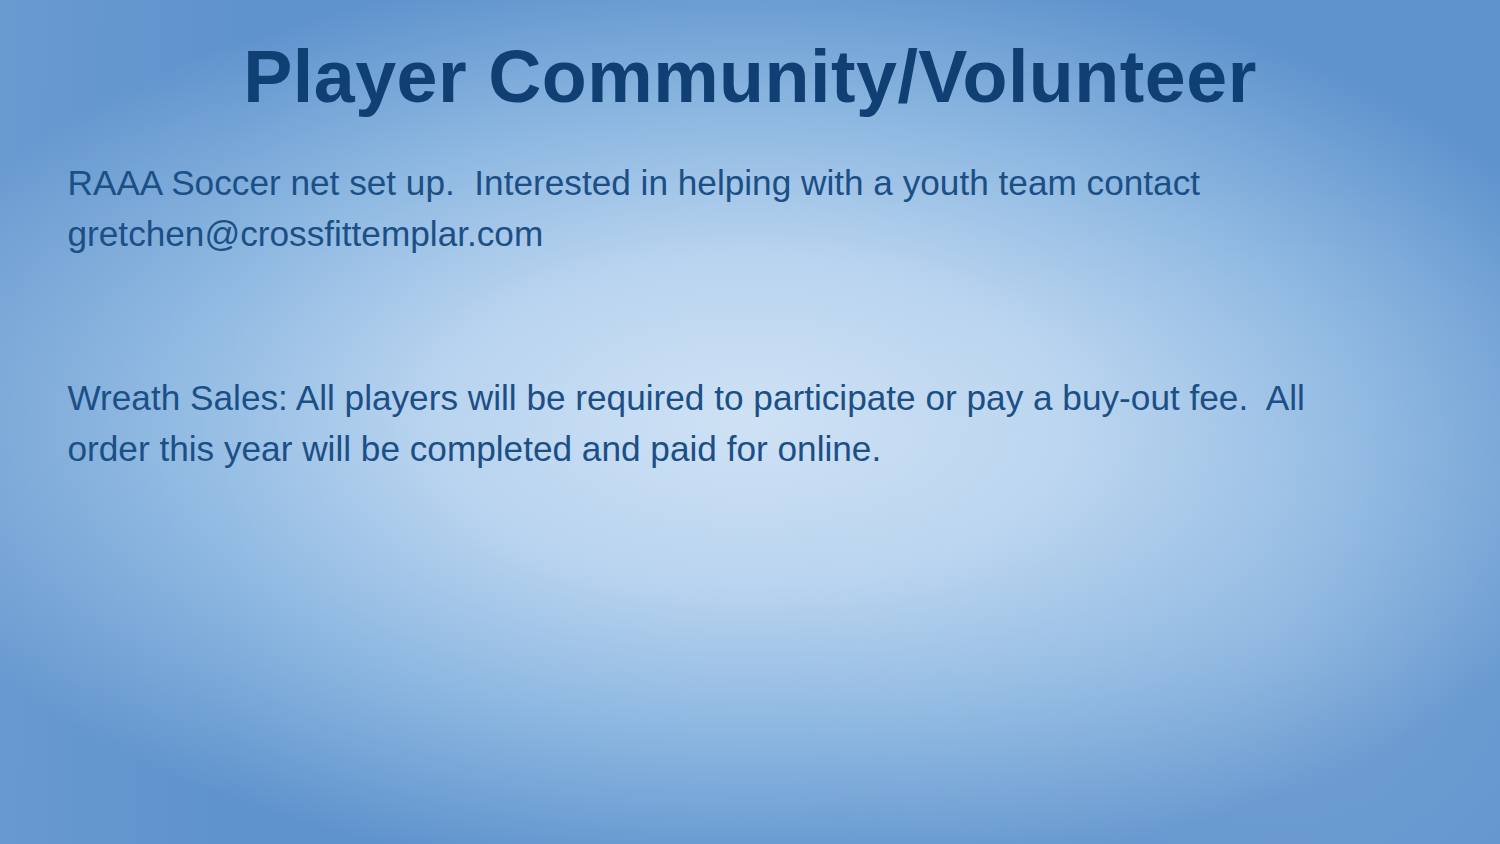Player Community/Volunteer
RAAA Soccer net set up. Interested in helping with a youth team contact gretchen@crossfittemplar.com
Wreath Sales: All players will be required to participate or pay a buy-out fee. All order this year will be completed and paid for online.